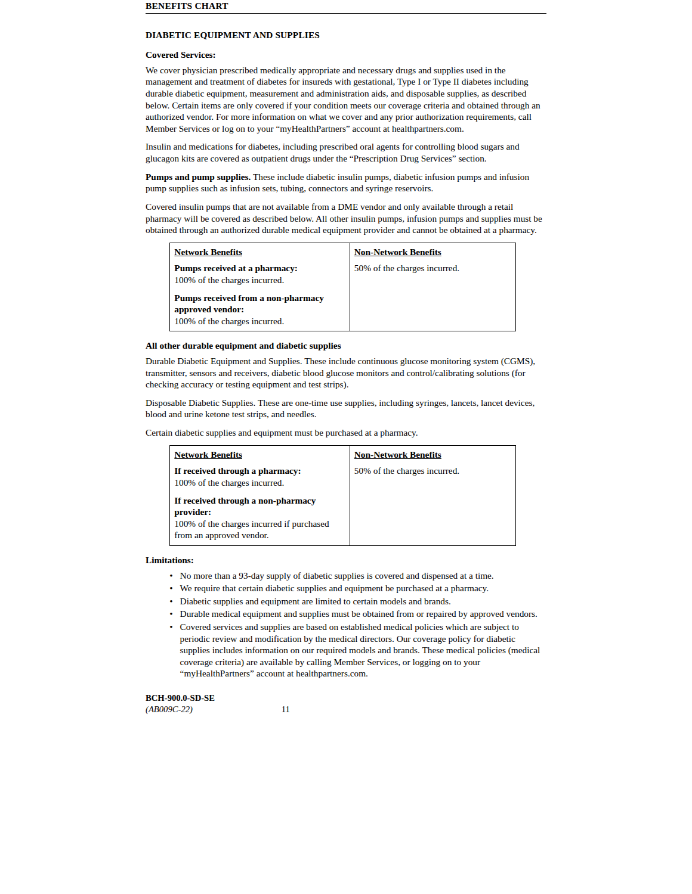BENEFITS CHART
DIABETIC EQUIPMENT AND SUPPLIES
Covered Services:
We cover physician prescribed medically appropriate and necessary drugs and supplies used in the management and treatment of diabetes for insureds with gestational, Type I or Type II diabetes including durable diabetic equipment, measurement and administration aids, and disposable supplies, as described below. Certain items are only covered if your condition meets our coverage criteria and obtained through an authorized vendor. For more information on what we cover and any prior authorization requirements, call Member Services or log on to your “myHealthPartners” account at healthpartners.com.
Insulin and medications for diabetes, including prescribed oral agents for controlling blood sugars and glucagon kits are covered as outpatient drugs under the “Prescription Drug Services” section.
Pumps and pump supplies. These include diabetic insulin pumps, diabetic infusion pumps and infusion pump supplies such as infusion sets, tubing, connectors and syringe reservoirs.
Covered insulin pumps that are not available from a DME vendor and only available through a retail pharmacy will be covered as described below. All other insulin pumps, infusion pumps and supplies must be obtained through an authorized durable medical equipment provider and cannot be obtained at a pharmacy.
| Network Benefits Pumps received at a pharmacy: 100% of the charges incurred. Pumps received from a non-pharmacy approved vendor: 100% of the charges incurred. | Non-Network Benefits 50% of the charges incurred. |
All other durable equipment and diabetic supplies
Durable Diabetic Equipment and Supplies. These include continuous glucose monitoring system (CGMS), transmitter, sensors and receivers, diabetic blood glucose monitors and control/calibrating solutions (for checking accuracy or testing equipment and test strips).
Disposable Diabetic Supplies. These are one-time use supplies, including syringes, lancets, lancet devices, blood and urine ketone test strips, and needles.
Certain diabetic supplies and equipment must be purchased at a pharmacy.
| Network Benefits If received through a pharmacy: 100% of the charges incurred. If received through a non-pharmacy provider: 100% of the charges incurred if purchased from an approved vendor. | Non-Network Benefits 50% of the charges incurred. |
Limitations:
No more than a 93-day supply of diabetic supplies is covered and dispensed at a time.
We require that certain diabetic supplies and equipment be purchased at a pharmacy.
Diabetic supplies and equipment are limited to certain models and brands.
Durable medical equipment and supplies must be obtained from or repaired by approved vendors.
Covered services and supplies are based on established medical policies which are subject to periodic review and modification by the medical directors. Our coverage policy for diabetic supplies includes information on our required models and brands. These medical policies (medical coverage criteria) are available by calling Member Services, or logging on to your “myHealthPartners” account at healthpartners.com.
BCH-900.0-SD-SE
(AB009C-22)
11